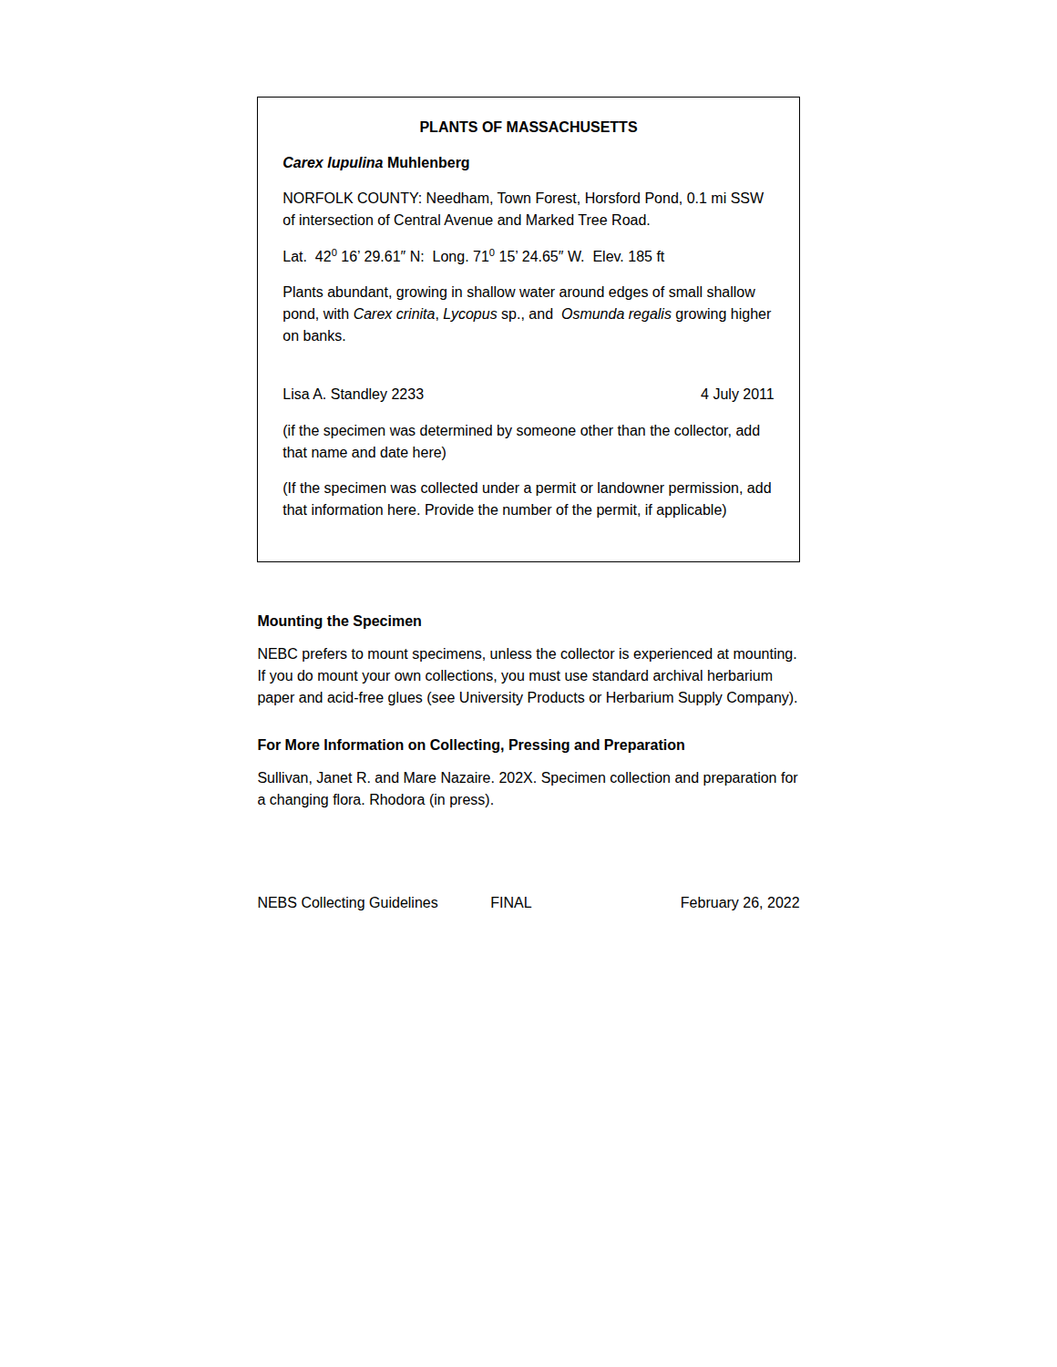PLANTS OF MASSACHUSETTS
Carex lupulina Muhlenberg
NORFOLK COUNTY: Needham, Town Forest, Horsford Pond, 0.1 mi SSW of intersection of Central Avenue and Marked Tree Road.
Lat. 420 16’ 29.61″ N: Long. 710 15’ 24.65″ W. Elev. 185 ft
Plants abundant, growing in shallow water around edges of small shallow pond, with Carex crinita, Lycopus sp., and Osmunda regalis growing higher on banks.
Lisa A. Standley 22334 July 2011
(if the specimen was determined by someone other than the collector, add that name and date here)
(If the specimen was collected under a permit or landowner permission, add that information here. Provide the number of the permit, if applicable)
Mounting the Specimen
NEBC prefers to mount specimens, unless the collector is experienced at mounting. If you do mount your own collections, you must use standard archival herbarium paper and acid-free glues (see University Products or Herbarium Supply Company).
For More Information on Collecting, Pressing and Preparation
Sullivan, Janet R. and Mare Nazaire. 202X. Specimen collection and preparation for a changing flora. Rhodora (in press).
NEBS Collecting Guidelines FINAL February 26, 2022